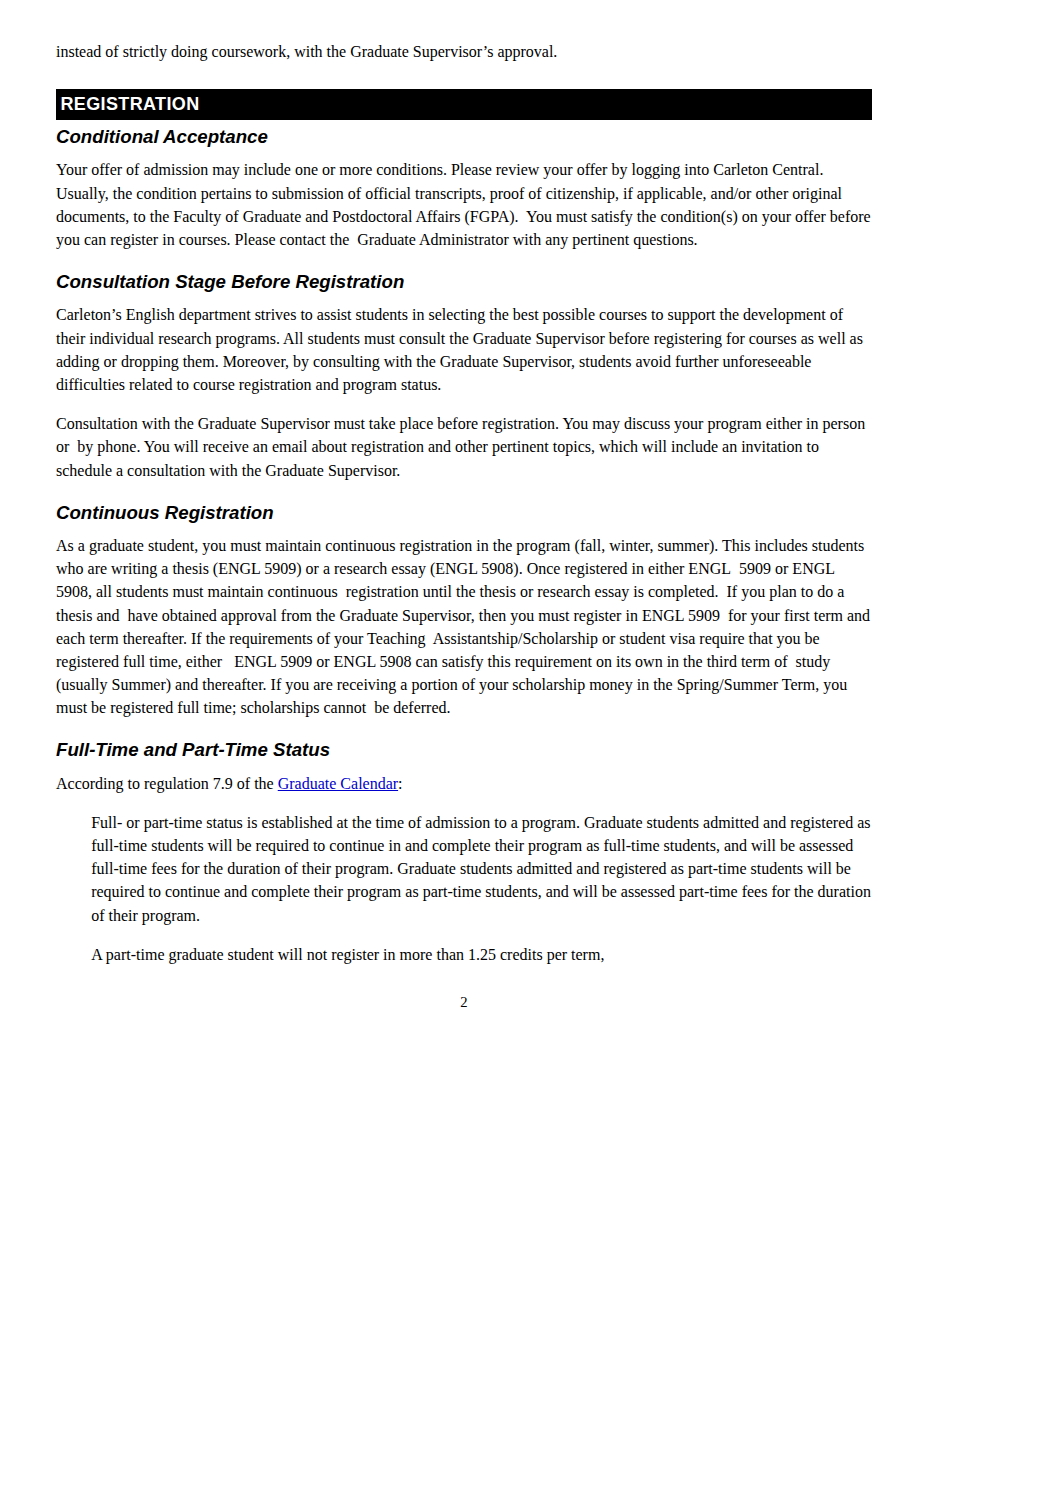instead of strictly doing coursework, with the Graduate Supervisor’s approval.
REGISTRATION
Conditional Acceptance
Your offer of admission may include one or more conditions. Please review your offer by logging into Carleton Central. Usually, the condition pertains to submission of official transcripts, proof of citizenship, if applicable, and/or other original documents, to the Faculty of Graduate and Postdoctoral Affairs (FGPA). You must satisfy the condition(s) on your offer before you can register in courses. Please contact the Graduate Administrator with any pertinent questions.
Consultation Stage Before Registration
Carleton’s English department strives to assist students in selecting the best possible courses to support the development of their individual research programs. All students must consult the Graduate Supervisor before registering for courses as well as adding or dropping them. Moreover, by consulting with the Graduate Supervisor, students avoid further unforeseeable difficulties related to course registration and program status.
Consultation with the Graduate Supervisor must take place before registration. You may discuss your program either in person or by phone. You will receive an email about registration and other pertinent topics, which will include an invitation to schedule a consultation with the Graduate Supervisor.
Continuous Registration
As a graduate student, you must maintain continuous registration in the program (fall, winter, summer). This includes students who are writing a thesis (ENGL 5909) or a research essay (ENGL 5908). Once registered in either ENGL 5909 or ENGL 5908, all students must maintain continuous registration until the thesis or research essay is completed. If you plan to do a thesis and have obtained approval from the Graduate Supervisor, then you must register in ENGL 5909 for your first term and each term thereafter. If the requirements of your Teaching Assistantship/Scholarship or student visa require that you be registered full time, either ENGL 5909 or ENGL 5908 can satisfy this requirement on its own in the third term of study (usually Summer) and thereafter. If you are receiving a portion of your scholarship money in the Spring/Summer Term, you must be registered full time; scholarships cannot be deferred.
Full-Time and Part-Time Status
According to regulation 7.9 of the Graduate Calendar:
Full- or part-time status is established at the time of admission to a program. Graduate students admitted and registered as full-time students will be required to continue in and complete their program as full-time students, and will be assessed full-time fees for the duration of their program. Graduate students admitted and registered as part-time students will be required to continue and complete their program as part-time students, and will be assessed part-time fees for the duration of their program.
A part-time graduate student will not register in more than 1.25 credits per term,
2